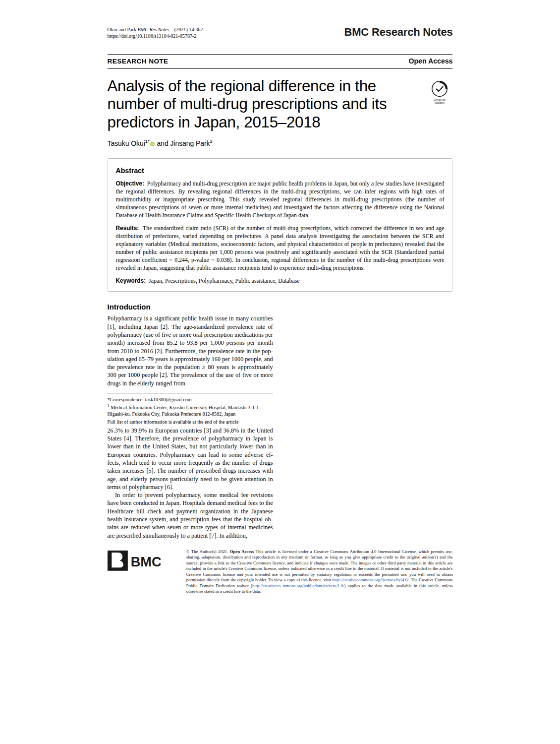Okui and Park BMC Res Notes (2021) 14:367
https://doi.org/10.1186/s13104-021-05787-2
BMC Research Notes
Research Note
Open Access
Analysis of the regional difference in the number of multi-drug prescriptions and its predictors in Japan, 2015–2018
Check for updates
Tasuku Okui1* and Jinsang Park2
Abstract
Objective: Polypharmacy and multi-drug prescription are major public health problems in Japan, but only a few studies have investigated the regional differences. By revealing regional differences in the multi-drug prescriptions, we can infer regions with high rates of multimorbidity or inappropriate prescribing. This study revealed regional differences in multi-drug prescriptions (the number of simultaneous prescriptions of seven or more internal medicines) and investigated the factors affecting the difference using the National Database of Health Insurance Claims and Specific Health Checkups of Japan data.
Results: The standardized claim ratio (SCR) of the number of multi-drug prescriptions, which corrected the difference in sex and age distribution of prefectures, varied depending on prefectures. A panel data analysis investigating the association between the SCR and explanatory variables (Medical institutions, socioeconomic factors, and physical characteristics of people in prefectures) revealed that the number of public assistance recipients per 1,000 persons was positively and significantly associated with the SCR (Standardized partial regression coefficient = 0.244, p-value = 0.038). In conclusion, regional differences in the number of the multi-drug prescriptions were revealed in Japan, suggesting that public assistance recipients tend to experience multi-drug prescriptions.
Keywords: Japan, Prescriptions, Polypharmacy, Public assistance, Database
Introduction
Polypharmacy is a significant public health issue in many countries [1], including Japan [2]. The age-standardized prevalence rate of polypharmacy (use of five or more oral prescription medications per month) increased from 85.2 to 93.8 per 1,000 persons per month from 2010 to 2016 [2]. Furthermore, the prevalence rate in the population aged 65–79 years is approximately 160 per 1000 people, and the prevalence rate in the population ≥ 80 years is approximately 300 per 1000 people [2]. The prevalence of the use of five or more drugs in the elderly ranged from
*Correspondence: task10300@gmail.com
1 Medical Information Center, Kyushu University Hospital, Maidashi 3-1-1 Higashi-ku, Fukuoka City, Fukuoka Prefecture 812-8582, Japan
Full list of author information is available at the end of the article
26.3% to 39.9% in European countries [3] and 36.8% in the United States [4]. Therefore, the prevalence of polypharmacy in Japan is lower than in the United States, but not particularly lower than in European countries. Polypharmacy can lead to some adverse effects, which tend to occur more frequently as the number of drugs taken increases [5]. The number of prescribed drugs increases with age, and elderly persons particularly need to be given attention in terms of polypharmacy [6].
In order to prevent polypharmacy, some medical fee revisions have been conducted in Japan. Hospitals demand medical fees to the Healthcare bill check and payment organization in the Japanese health insurance system, and prescription fees that the hospital obtains are reduced when seven or more types of internal medicines are prescribed simultaneously to a patient [7]. In addition,
BMC
© The Author(s) 2021. Open Access This article is licensed under a Creative Commons Attribution 4.0 International License, which permits use, sharing, adaptation, distribution and reproduction in any medium or format, as long as you give appropriate credit to the original author(s) and the source, provide a link to the Creative Commons licence, and indicate if changes were made. The images or other third party material in this article are included in the article's Creative Commons licence, unless indicated otherwise in a credit line to the material. If material is not included in the article's Creative Commons licence and your intended use is not permitted by statutory regulation or exceeds the permitted use, you will need to obtain permission directly from the copyright holder. To view a copy of this licence, visit http://creativecommons.org/licenses/by/4.0/. The Creative Commons Public Domain Dedication waiver (http://creativeco mmons.org/publicdomain/zero/1.0/) applies to the data made available in this article, unless otherwise stated in a credit line to the data.